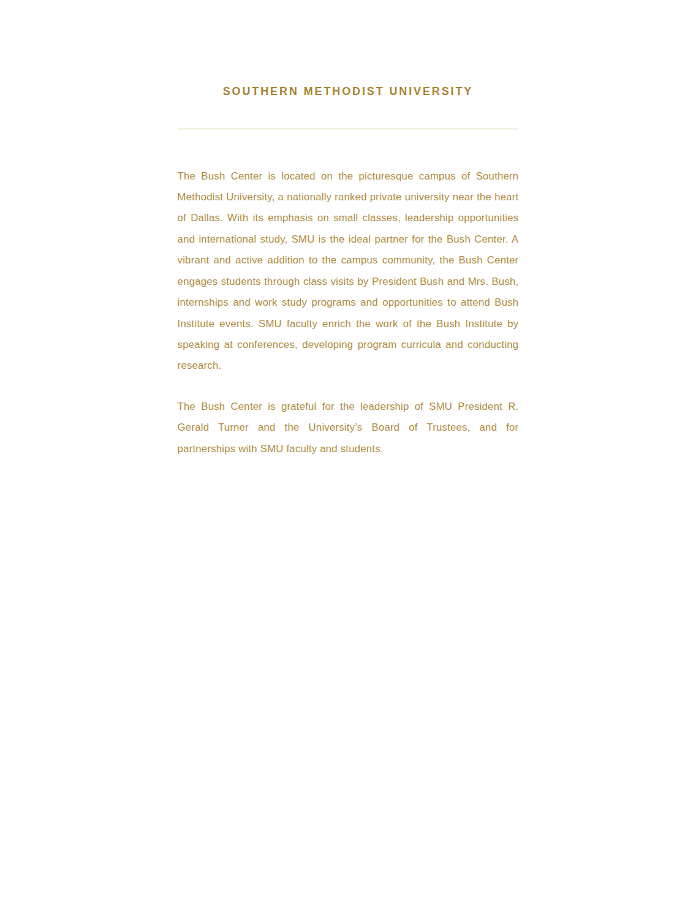Southern Methodist University
The Bush Center is located on the picturesque campus of Southern Methodist University, a nationally ranked private university near the heart of Dallas. With its emphasis on small classes, leadership opportunities and international study, SMU is the ideal partner for the Bush Center. A vibrant and active addition to the campus community, the Bush Center engages students through class visits by President Bush and Mrs. Bush, internships and work study programs and opportunities to attend Bush Institute events. SMU faculty enrich the work of the Bush Institute by speaking at conferences, developing program curricula and conducting research.
The Bush Center is grateful for the leadership of SMU President R. Gerald Turner and the University’s Board of Trustees, and for partnerships with SMU faculty and students.